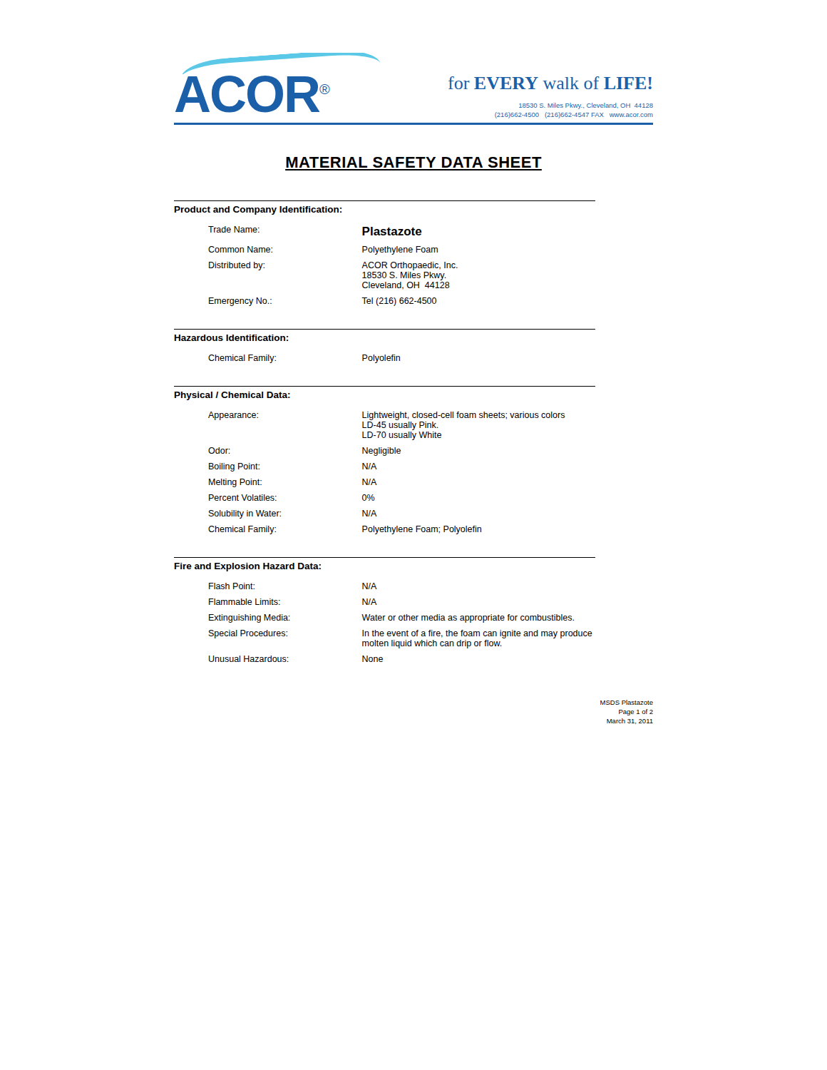ACOR®
for EVERY walk of LIFE!
18530 S. Miles Pkwy., Cleveland, OH 44128
(216)662-4500 (216)662-4547 FAX www.acor.com
MATERIAL SAFETY DATA SHEET
Product and Company Identification:
| Trade Name: | Plastazote |
| Common Name: | Polyethylene Foam |
| Distributed by: | ACOR Orthopaedic, Inc. 18530 S. Miles Pkwy. Cleveland, OH 44128 |
| Emergency No.: | Tel (216) 662-4500 |
Hazardous Identification:
| Chemical Family: | Polyolefin |
Physical / Chemical Data:
| Appearance: | Lightweight, closed-cell foam sheets; various colors LD-45 usually Pink. LD-70 usually White |
| Odor: | Negligible |
| Boiling Point: | N/A |
| Melting Point: | N/A |
| Percent Volatiles: | 0% |
| Solubility in Water: | N/A |
| Chemical Family: | Polyethylene Foam; Polyolefin |
Fire and Explosion Hazard Data:
| Flash Point: | N/A |
| Flammable Limits: | N/A |
| Extinguishing Media: | Water or other media as appropriate for combustibles. |
| Special Procedures: | In the event of a fire, the foam can ignite and may produce molten liquid which can drip or flow. |
| Unusual Hazardous: | None |
MSDS Plastazote
Page 1 of 2
March 31, 2011